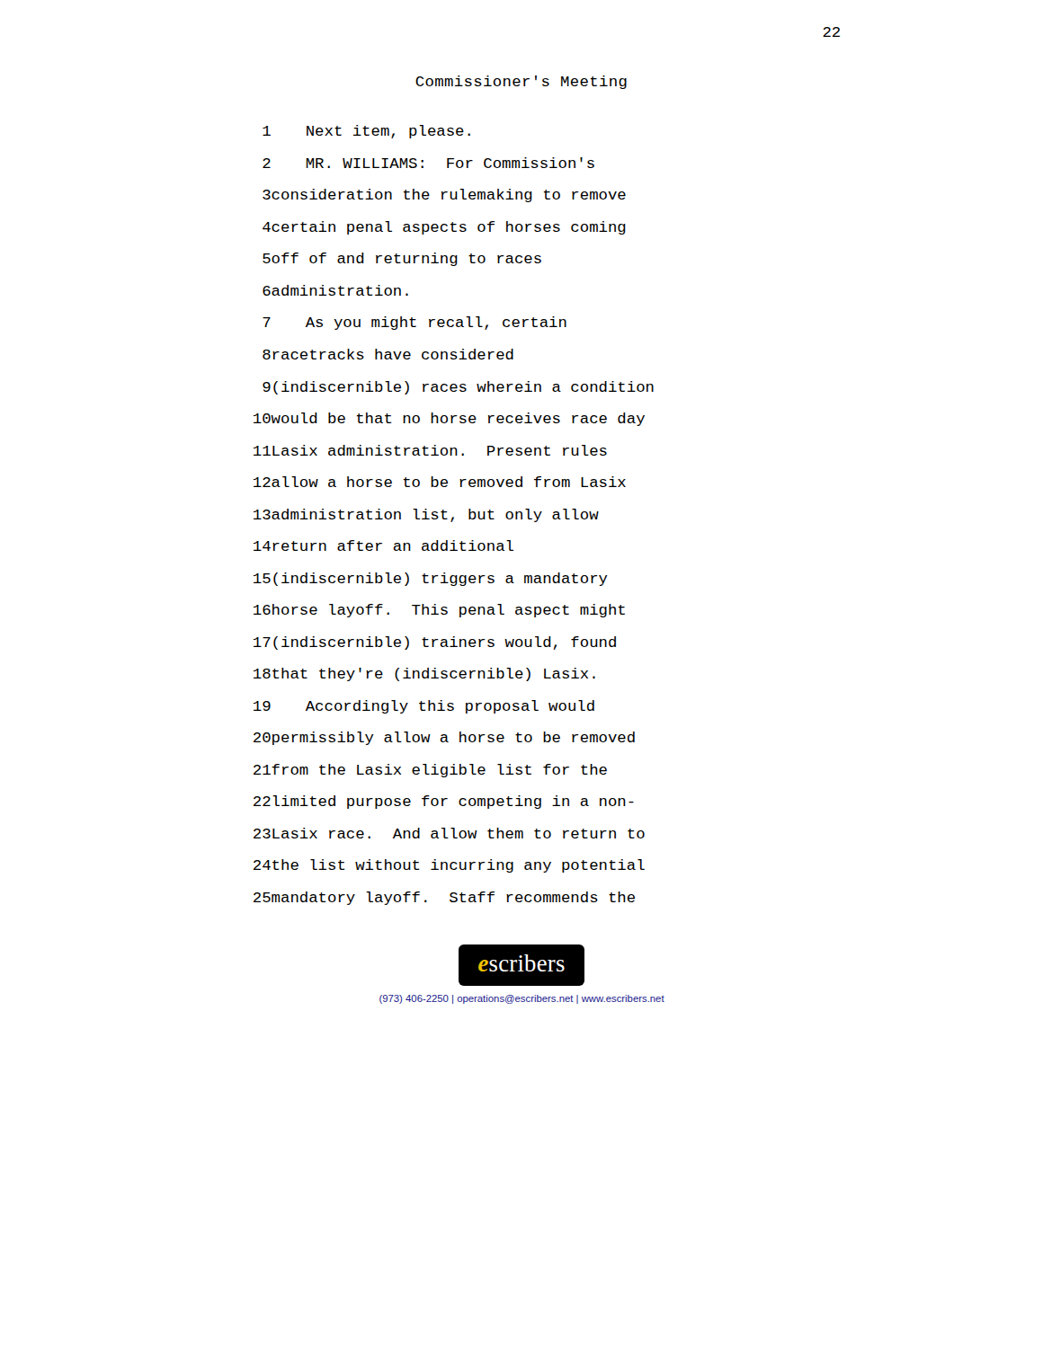22
Commissioner's Meeting
| 1 | Next item, please. |
| 2 | MR. WILLIAMS: For Commission's |
| 3 | consideration the rulemaking to remove |
| 4 | certain penal aspects of horses coming |
| 5 | off of and returning to races |
| 6 | administration. |
| 7 | As you might recall, certain |
| 8 | racetracks have considered |
| 9 | (indiscernible) races wherein a condition |
| 10 | would be that no horse receives race day |
| 11 | Lasix administration. Present rules |
| 12 | allow a horse to be removed from Lasix |
| 13 | administration list, but only allow |
| 14 | return after an additional |
| 15 | (indiscernible) triggers a mandatory |
| 16 | horse layoff. This penal aspect might |
| 17 | (indiscernible) trainers would, found |
| 18 | that they're (indiscernible) Lasix. |
| 19 | Accordingly this proposal would |
| 20 | permissibly allow a horse to be removed |
| 21 | from the Lasix eligible list for the |
| 22 | limited purpose for competing in a non- |
| 23 | Lasix race. And allow them to return to |
| 24 | the list without incurring any potential |
| 25 | mandatory layoff. Staff recommends the |
escribers
(973) 406-2250 | operations@escribers.net | www.escribers.net